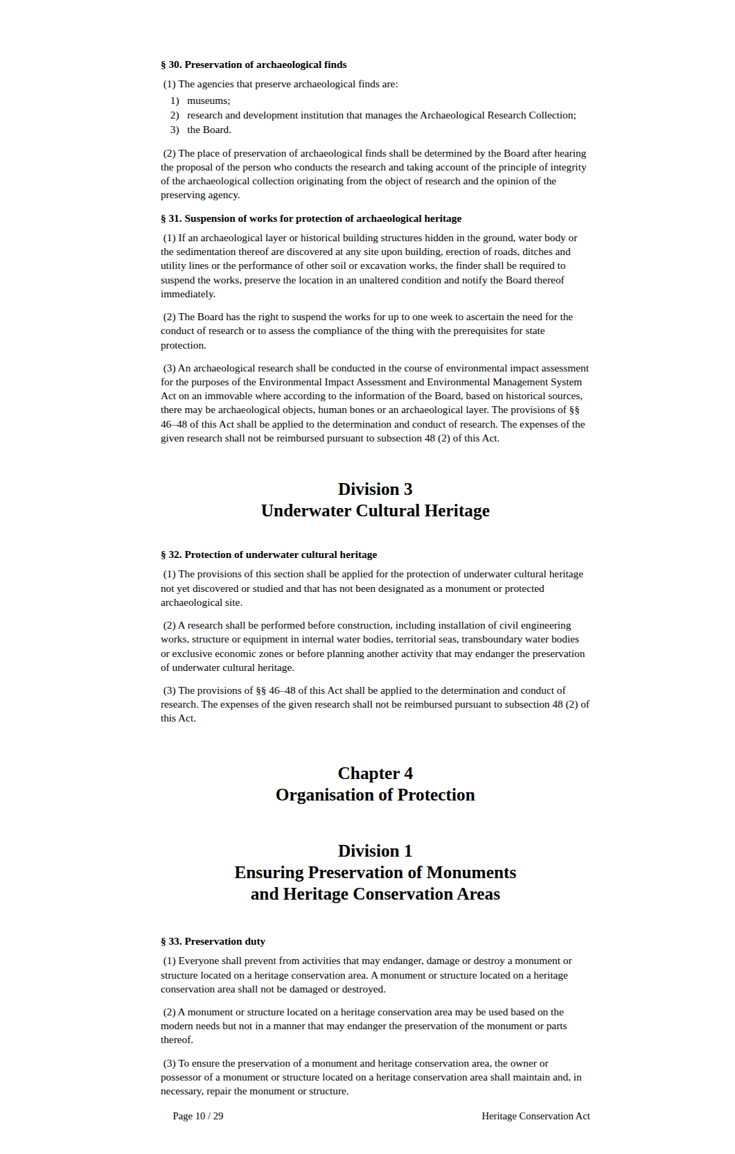§ 30. Preservation of archaeological finds
(1) The agencies that preserve archaeological finds are:
1) museums;
2) research and development institution that manages the Archaeological Research Collection;
3) the Board.
(2) The place of preservation of archaeological finds shall be determined by the Board after hearing the proposal of the person who conducts the research and taking account of the principle of integrity of the archaeological collection originating from the object of research and the opinion of the preserving agency.
§ 31. Suspension of works for protection of archaeological heritage
(1) If an archaeological layer or historical building structures hidden in the ground, water body or the sedimentation thereof are discovered at any site upon building, erection of roads, ditches and utility lines or the performance of other soil or excavation works, the finder shall be required to suspend the works, preserve the location in an unaltered condition and notify the Board thereof immediately.
(2) The Board has the right to suspend the works for up to one week to ascertain the need for the conduct of research or to assess the compliance of the thing with the prerequisites for state protection.
(3) An archaeological research shall be conducted in the course of environmental impact assessment for the purposes of the Environmental Impact Assessment and Environmental Management System Act on an immovable where according to the information of the Board, based on historical sources, there may be archaeological objects, human bones or an archaeological layer. The provisions of §§ 46–48 of this Act shall be applied to the determination and conduct of research. The expenses of the given research shall not be reimbursed pursuant to subsection 48 (2) of this Act.
Division 3
Underwater Cultural Heritage
§ 32. Protection of underwater cultural heritage
(1) The provisions of this section shall be applied for the protection of underwater cultural heritage not yet discovered or studied and that has not been designated as a monument or protected archaeological site.
(2) A research shall be performed before construction, including installation of civil engineering works, structure or equipment in internal water bodies, territorial seas, transboundary water bodies or exclusive economic zones or before planning another activity that may endanger the preservation of underwater cultural heritage.
(3) The provisions of §§ 46–48 of this Act shall be applied to the determination and conduct of research. The expenses of the given research shall not be reimbursed pursuant to subsection 48 (2) of this Act.
Chapter 4
Organisation of Protection
Division 1
Ensuring Preservation of Monuments
and Heritage Conservation Areas
§ 33. Preservation duty
(1) Everyone shall prevent from activities that may endanger, damage or destroy a monument or structure located on a heritage conservation area. A monument or structure located on a heritage conservation area shall not be damaged or destroyed.
(2) A monument or structure located on a heritage conservation area may be used based on the modern needs but not in a manner that may endanger the preservation of the monument or parts thereof.
(3) To ensure the preservation of a monument and heritage conservation area, the owner or possessor of a monument or structure located on a heritage conservation area shall maintain and, in necessary, repair the monument or structure.
Page 10 / 29
Heritage Conservation Act